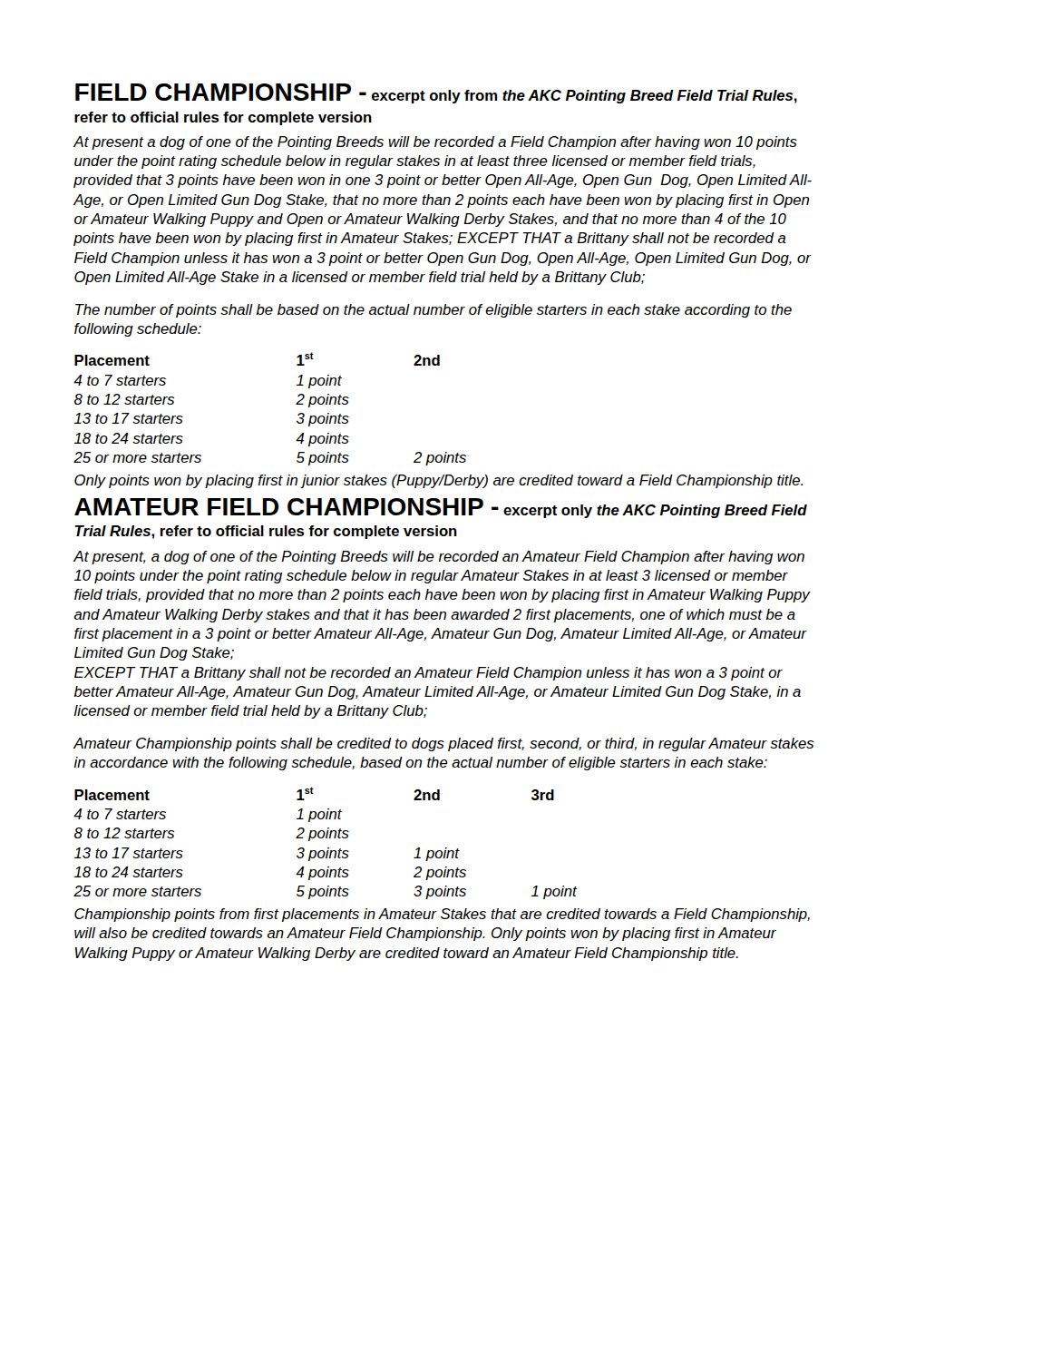FIELD CHAMPIONSHIP -
excerpt only from the AKC Pointing Breed Field Trial Rules, refer to official rules for complete version
At present a dog of one of the Pointing Breeds will be recorded a Field Champion after having won 10 points under the point rating schedule below in regular stakes in at least three licensed or member field trials, provided that 3 points have been won in one 3 point or better Open All-Age, Open Gun Dog, Open Limited All-Age, or Open Limited Gun Dog Stake, that no more than 2 points each have been won by placing first in Open or Amateur Walking Puppy and Open or Amateur Walking Derby Stakes, and that no more than 4 of the 10 points have been won by placing first in Amateur Stakes; EXCEPT THAT a Brittany shall not be recorded a Field Champion unless it has won a 3 point or better Open Gun Dog, Open All-Age, Open Limited Gun Dog, or Open Limited All-Age Stake in a licensed or member field trial held by a Brittany Club;
The number of points shall be based on the actual number of eligible starters in each stake according to the following schedule:
| Placement | 1 st | 2nd |
| --- | --- | --- |
| 4 to 7 starters | 1 point | |
| 8 to 12 starters | 2 points | |
| 13 to 17 starters | 3 points | |
| 18 to 24 starters | 4 points | |
| 25 or more starters | 5 points | 2 points |
Only points won by placing first in junior stakes (Puppy/Derby) are credited toward a Field Championship title.
AMATEUR FIELD CHAMPIONSHIP -
excerpt only the AKC Pointing Breed Field Trial Rules, refer to official rules for complete version
At present, a dog of one of the Pointing Breeds will be recorded an Amateur Field Champion after having won 10 points under the point rating schedule below in regular Amateur Stakes in at least 3 licensed or member field trials, provided that no more than 2 points each have been won by placing first in Amateur Walking Puppy and Amateur Walking Derby stakes and that it has been awarded 2 first placements, one of which must be a first placement in a 3 point or better Amateur All-Age, Amateur Gun Dog, Amateur Limited All-Age, or Amateur Limited Gun Dog Stake;
EXCEPT THAT a Brittany shall not be recorded an Amateur Field Champion unless it has won a 3 point or better Amateur All-Age, Amateur Gun Dog, Amateur Limited All-Age, or Amateur Limited Gun Dog Stake, in a licensed or member field trial held by a Brittany Club;
Amateur Championship points shall be credited to dogs placed first, second, or third, in regular Amateur stakes in accordance with the following schedule, based on the actual number of eligible starters in each stake:
| Placement | 1 st | 2nd | 3rd |
| --- | --- | --- | --- |
| 4 to 7 starters | 1 point | | |
| 8 to 12 starters | 2 points | | |
| 13 to 17 starters | 3 points | 1 point | |
| 18 to 24 starters | 4 points | 2 points | |
| 25 or more starters | 5 points | 3 points | 1 point |
Championship points from first placements in Amateur Stakes that are credited towards a Field Championship, will also be credited towards an Amateur Field Championship. Only points won by placing first in Amateur Walking Puppy or Amateur Walking Derby are credited toward an Amateur Field Championship title.